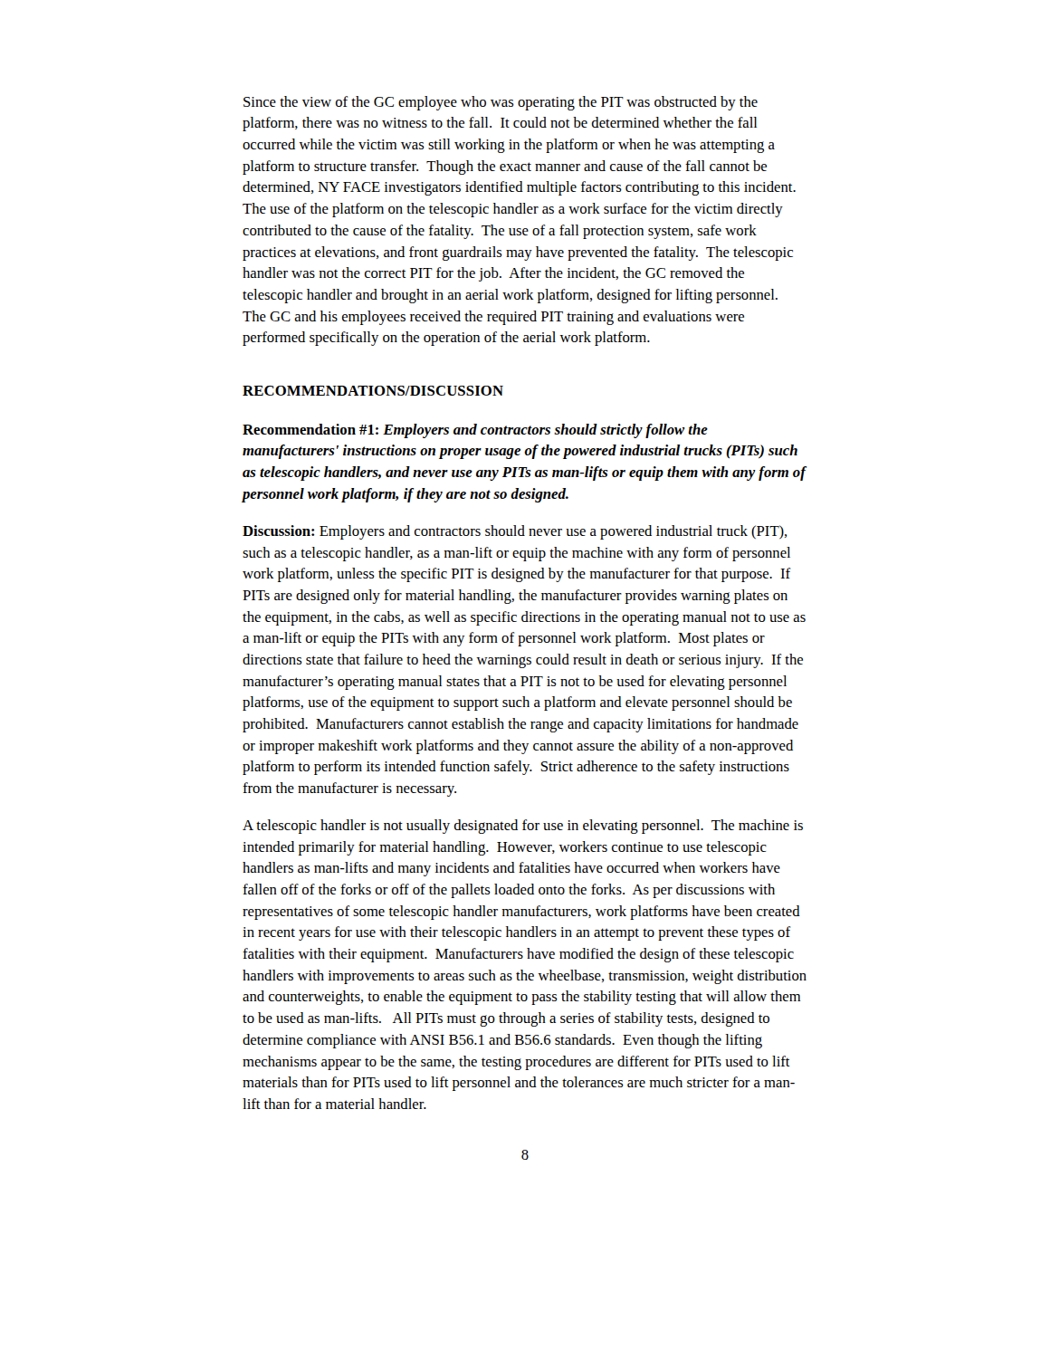Since the view of the GC employee who was operating the PIT was obstructed by the platform, there was no witness to the fall. It could not be determined whether the fall occurred while the victim was still working in the platform or when he was attempting a platform to structure transfer. Though the exact manner and cause of the fall cannot be determined, NY FACE investigators identified multiple factors contributing to this incident. The use of the platform on the telescopic handler as a work surface for the victim directly contributed to the cause of the fatality. The use of a fall protection system, safe work practices at elevations, and front guardrails may have prevented the fatality. The telescopic handler was not the correct PIT for the job. After the incident, the GC removed the telescopic handler and brought in an aerial work platform, designed for lifting personnel. The GC and his employees received the required PIT training and evaluations were performed specifically on the operation of the aerial work platform.
RECOMMENDATIONS/DISCUSSION
Recommendation #1: Employers and contractors should strictly follow the manufacturers' instructions on proper usage of the powered industrial trucks (PITs) such as telescopic handlers, and never use any PITs as man-lifts or equip them with any form of personnel work platform, if they are not so designed.
Discussion: Employers and contractors should never use a powered industrial truck (PIT), such as a telescopic handler, as a man-lift or equip the machine with any form of personnel work platform, unless the specific PIT is designed by the manufacturer for that purpose. If PITs are designed only for material handling, the manufacturer provides warning plates on the equipment, in the cabs, as well as specific directions in the operating manual not to use as a man-lift or equip the PITs with any form of personnel work platform. Most plates or directions state that failure to heed the warnings could result in death or serious injury. If the manufacturer’s operating manual states that a PIT is not to be used for elevating personnel platforms, use of the equipment to support such a platform and elevate personnel should be prohibited. Manufacturers cannot establish the range and capacity limitations for handmade or improper makeshift work platforms and they cannot assure the ability of a non-approved platform to perform its intended function safely. Strict adherence to the safety instructions from the manufacturer is necessary.
A telescopic handler is not usually designated for use in elevating personnel. The machine is intended primarily for material handling. However, workers continue to use telescopic handlers as man-lifts and many incidents and fatalities have occurred when workers have fallen off of the forks or off of the pallets loaded onto the forks. As per discussions with representatives of some telescopic handler manufacturers, work platforms have been created in recent years for use with their telescopic handlers in an attempt to prevent these types of fatalities with their equipment. Manufacturers have modified the design of these telescopic handlers with improvements to areas such as the wheelbase, transmission, weight distribution and counterweights, to enable the equipment to pass the stability testing that will allow them to be used as man-lifts. All PITs must go through a series of stability tests, designed to determine compliance with ANSI B56.1 and B56.6 standards. Even though the lifting mechanisms appear to be the same, the testing procedures are different for PITs used to lift materials than for PITs used to lift personnel and the tolerances are much stricter for a man-lift than for a material handler.
8